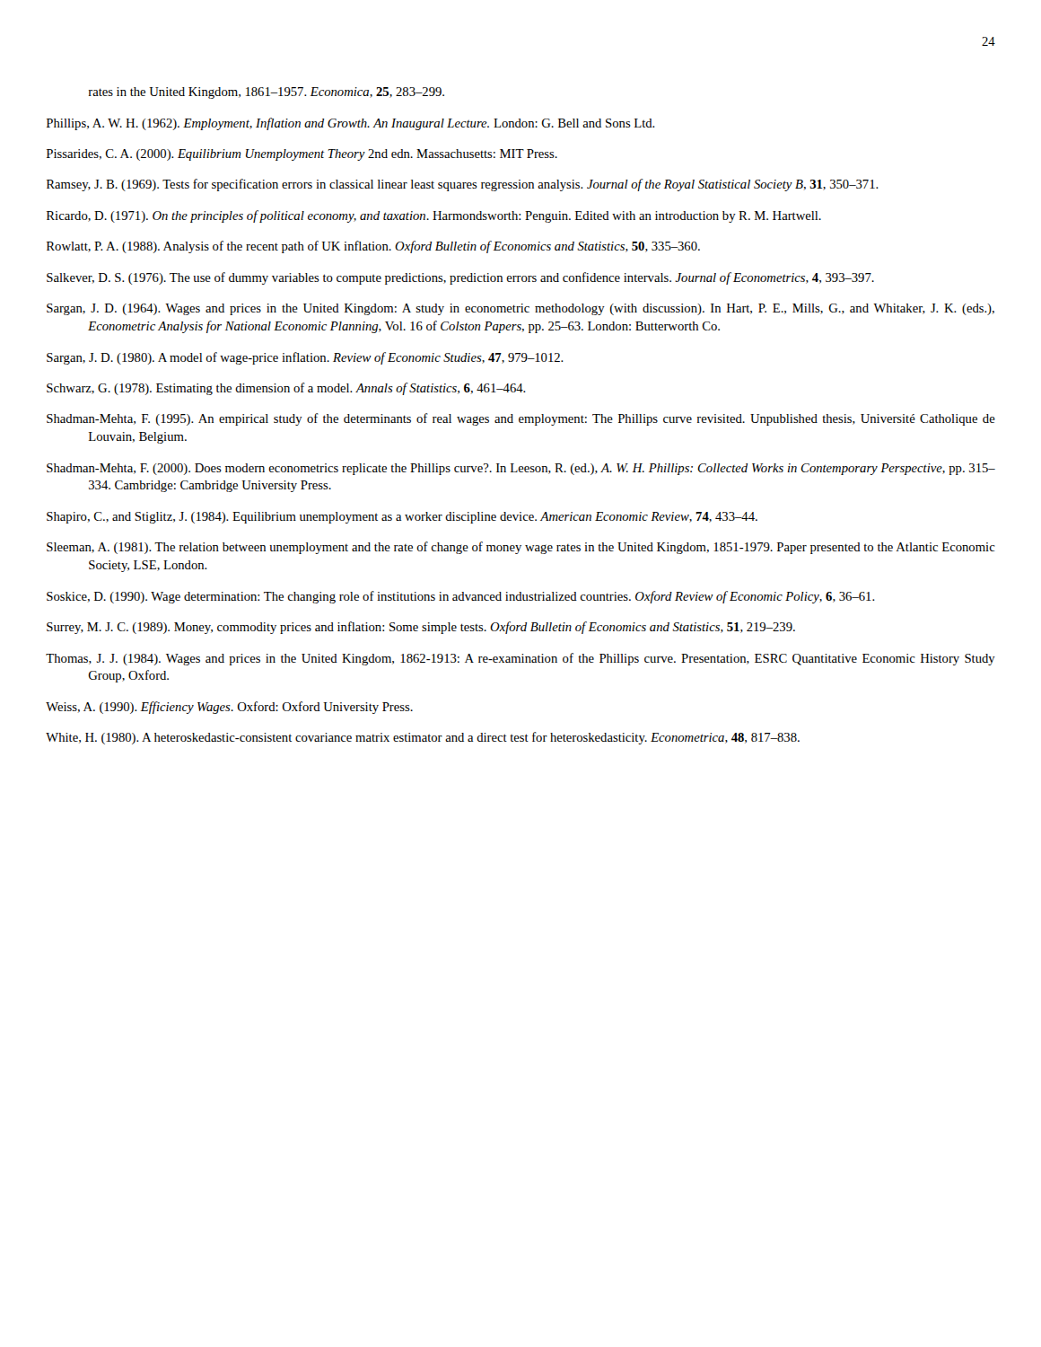24
rates in the United Kingdom, 1861–1957. Economica, 25, 283–299.
Phillips, A. W. H. (1962). Employment, Inflation and Growth. An Inaugural Lecture. London: G. Bell and Sons Ltd.
Pissarides, C. A. (2000). Equilibrium Unemployment Theory 2nd edn. Massachusetts: MIT Press.
Ramsey, J. B. (1969). Tests for specification errors in classical linear least squares regression analysis. Journal of the Royal Statistical Society B, 31, 350–371.
Ricardo, D. (1971). On the principles of political economy, and taxation. Harmondsworth: Penguin. Edited with an introduction by R. M. Hartwell.
Rowlatt, P. A. (1988). Analysis of the recent path of UK inflation. Oxford Bulletin of Economics and Statistics, 50, 335–360.
Salkever, D. S. (1976). The use of dummy variables to compute predictions, prediction errors and confidence intervals. Journal of Econometrics, 4, 393–397.
Sargan, J. D. (1964). Wages and prices in the United Kingdom: A study in econometric methodology (with discussion). In Hart, P. E., Mills, G., and Whitaker, J. K. (eds.), Econometric Analysis for National Economic Planning, Vol. 16 of Colston Papers, pp. 25–63. London: Butterworth Co.
Sargan, J. D. (1980). A model of wage-price inflation. Review of Economic Studies, 47, 979–1012.
Schwarz, G. (1978). Estimating the dimension of a model. Annals of Statistics, 6, 461–464.
Shadman-Mehta, F. (1995). An empirical study of the determinants of real wages and employment: The Phillips curve revisited. Unpublished thesis, Université Catholique de Louvain, Belgium.
Shadman-Mehta, F. (2000). Does modern econometrics replicate the Phillips curve?. In Leeson, R. (ed.), A. W. H. Phillips: Collected Works in Contemporary Perspective, pp. 315–334. Cambridge: Cambridge University Press.
Shapiro, C., and Stiglitz, J. (1984). Equilibrium unemployment as a worker discipline device. American Economic Review, 74, 433–44.
Sleeman, A. (1981). The relation between unemployment and the rate of change of money wage rates in the United Kingdom, 1851-1979. Paper presented to the Atlantic Economic Society, LSE, London.
Soskice, D. (1990). Wage determination: The changing role of institutions in advanced industrialized countries. Oxford Review of Economic Policy, 6, 36–61.
Surrey, M. J. C. (1989). Money, commodity prices and inflation: Some simple tests. Oxford Bulletin of Economics and Statistics, 51, 219–239.
Thomas, J. J. (1984). Wages and prices in the United Kingdom, 1862-1913: A re-examination of the Phillips curve. Presentation, ESRC Quantitative Economic History Study Group, Oxford.
Weiss, A. (1990). Efficiency Wages. Oxford: Oxford University Press.
White, H. (1980). A heteroskedastic-consistent covariance matrix estimator and a direct test for heteroskedasticity. Econometrica, 48, 817–838.